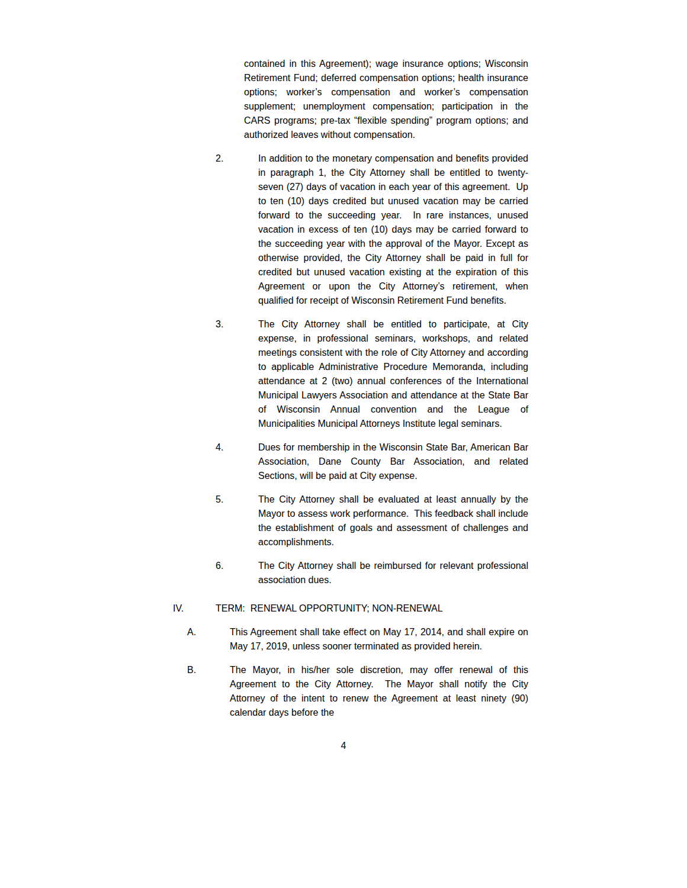contained in this Agreement); wage insurance options; Wisconsin Retirement Fund; deferred compensation options; health insurance options; worker’s compensation and worker’s compensation supplement; unemployment compensation; participation in the CARS programs; pre-tax “flexible spending” program options; and authorized leaves without compensation.
2. In addition to the monetary compensation and benefits provided in paragraph 1, the City Attorney shall be entitled to twenty-seven (27) days of vacation in each year of this agreement. Up to ten (10) days credited but unused vacation may be carried forward to the succeeding year. In rare instances, unused vacation in excess of ten (10) days may be carried forward to the succeeding year with the approval of the Mayor. Except as otherwise provided, the City Attorney shall be paid in full for credited but unused vacation existing at the expiration of this Agreement or upon the City Attorney’s retirement, when qualified for receipt of Wisconsin Retirement Fund benefits.
3. The City Attorney shall be entitled to participate, at City expense, in professional seminars, workshops, and related meetings consistent with the role of City Attorney and according to applicable Administrative Procedure Memoranda, including attendance at 2 (two) annual conferences of the International Municipal Lawyers Association and attendance at the State Bar of Wisconsin Annual convention and the League of Municipalities Municipal Attorneys Institute legal seminars.
4. Dues for membership in the Wisconsin State Bar, American Bar Association, Dane County Bar Association, and related Sections, will be paid at City expense.
5. The City Attorney shall be evaluated at least annually by the Mayor to assess work performance. This feedback shall include the establishment of goals and assessment of challenges and accomplishments.
6. The City Attorney shall be reimbursed for relevant professional association dues.
IV. TERM: RENEWAL OPPORTUNITY; NON-RENEWAL
A. This Agreement shall take effect on May 17, 2014, and shall expire on May 17, 2019, unless sooner terminated as provided herein.
B. The Mayor, in his/her sole discretion, may offer renewal of this Agreement to the City Attorney. The Mayor shall notify the City Attorney of the intent to renew the Agreement at least ninety (90) calendar days before the
4